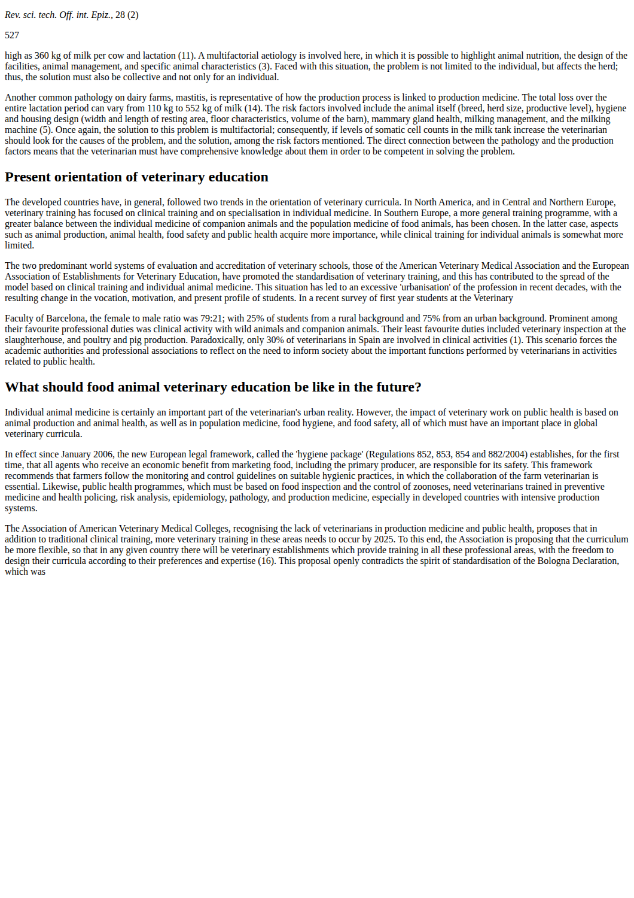Rev. sci. tech. Off. int. Epiz., 28 (2)
527
high as 360 kg of milk per cow and lactation (11). A multifactorial aetiology is involved here, in which it is possible to highlight animal nutrition, the design of the facilities, animal management, and specific animal characteristics (3). Faced with this situation, the problem is not limited to the individual, but affects the herd; thus, the solution must also be collective and not only for an individual.
Another common pathology on dairy farms, mastitis, is representative of how the production process is linked to production medicine. The total loss over the entire lactation period can vary from 110 kg to 552 kg of milk (14). The risk factors involved include the animal itself (breed, herd size, productive level), hygiene and housing design (width and length of resting area, floor characteristics, volume of the barn), mammary gland health, milking management, and the milking machine (5). Once again, the solution to this problem is multifactorial; consequently, if levels of somatic cell counts in the milk tank increase the veterinarian should look for the causes of the problem, and the solution, among the risk factors mentioned. The direct connection between the pathology and the production factors means that the veterinarian must have comprehensive knowledge about them in order to be competent in solving the problem.
Present orientation of veterinary education
The developed countries have, in general, followed two trends in the orientation of veterinary curricula. In North America, and in Central and Northern Europe, veterinary training has focused on clinical training and on specialisation in individual medicine. In Southern Europe, a more general training programme, with a greater balance between the individual medicine of companion animals and the population medicine of food animals, has been chosen. In the latter case, aspects such as animal production, animal health, food safety and public health acquire more importance, while clinical training for individual animals is somewhat more limited.
The two predominant world systems of evaluation and accreditation of veterinary schools, those of the American Veterinary Medical Association and the European Association of Establishments for Veterinary Education, have promoted the standardisation of veterinary training, and this has contributed to the spread of the model based on clinical training and individual animal medicine. This situation has led to an excessive 'urbanisation' of the profession in recent decades, with the resulting change in the vocation, motivation, and present profile of students. In a recent survey of first year students at the Veterinary
Faculty of Barcelona, the female to male ratio was 79:21; with 25% of students from a rural background and 75% from an urban background. Prominent among their favourite professional duties was clinical activity with wild animals and companion animals. Their least favourite duties included veterinary inspection at the slaughterhouse, and poultry and pig production. Paradoxically, only 30% of veterinarians in Spain are involved in clinical activities (1). This scenario forces the academic authorities and professional associations to reflect on the need to inform society about the important functions performed by veterinarians in activities related to public health.
What should food animal veterinary education be like in the future?
Individual animal medicine is certainly an important part of the veterinarian's urban reality. However, the impact of veterinary work on public health is based on animal production and animal health, as well as in population medicine, food hygiene, and food safety, all of which must have an important place in global veterinary curricula.
In effect since January 2006, the new European legal framework, called the 'hygiene package' (Regulations 852, 853, 854 and 882/2004) establishes, for the first time, that all agents who receive an economic benefit from marketing food, including the primary producer, are responsible for its safety. This framework recommends that farmers follow the monitoring and control guidelines on suitable hygienic practices, in which the collaboration of the farm veterinarian is essential. Likewise, public health programmes, which must be based on food inspection and the control of zoonoses, need veterinarians trained in preventive medicine and health policing, risk analysis, epidemiology, pathology, and production medicine, especially in developed countries with intensive production systems.
The Association of American Veterinary Medical Colleges, recognising the lack of veterinarians in production medicine and public health, proposes that in addition to traditional clinical training, more veterinary training in these areas needs to occur by 2025. To this end, the Association is proposing that the curriculum be more flexible, so that in any given country there will be veterinary establishments which provide training in all these professional areas, with the freedom to design their curricula according to their preferences and expertise (16). This proposal openly contradicts the spirit of standardisation of the Bologna Declaration, which was